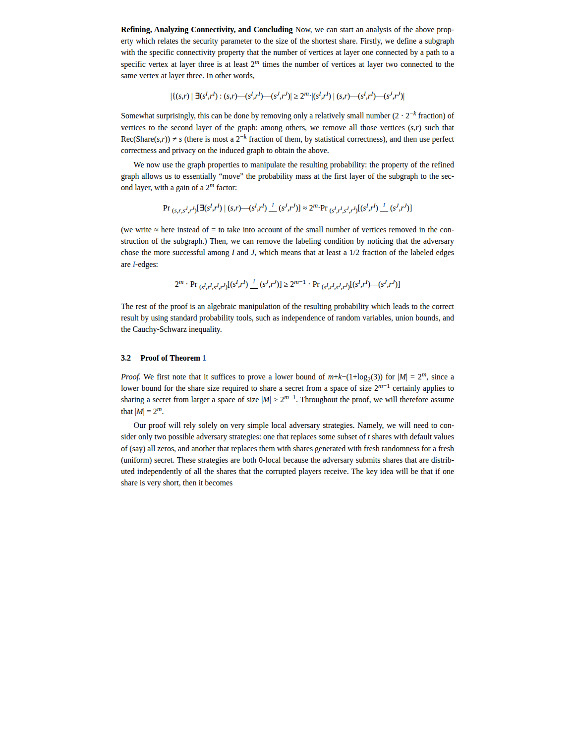Refining, Analyzing Connectivity, and Concluding Now, we can start an analysis of the above property which relates the security parameter to the size of the shortest share. Firstly, we define a subgraph with the specific connectivity property that the number of vertices at layer one connected by a path to a specific vertex at layer three is at least 2m times the number of vertices at layer two connected to the same vertex at layer three. In other words,
|{(s,r) | ∃(sI,rI) : (s,r)—(sI,rI)—(sJ,rJ)| ≥ 2m·|(sI,rI) | (s,r)—(sI,rI)—(sJ,rJ)|
Somewhat surprisingly, this can be done by removing only a relatively small number (2 · 2−k fraction) of vertices to the second layer of the graph: among others, we remove all those vertices (s,r) such that Rec(Share(s,r)) ≠ s (there is most a 2−k fraction of them, by statistical correctness), and then use perfect correctness and privacy on the induced graph to obtain the above.
We now use the graph properties to manipulate the resulting probability: the property of the refined graph allows us to essentially “move” the probability mass at the first layer of the subgraph to the second layer, with a gain of a 2m factor:
Pr (s,r,sJ,rJ)[∃(sI,rI) | (s,r)—(sI,rI) I— (sJ,rJ)] ≈ 2m·Pr (sI,rI,sJ,rJ)[(sI,rI) I— (sJ,rJ)]
(we write ≈ here instead of = to take into account of the small number of vertices removed in the construction of the subgraph.) Then, we can remove the labeling condition by noticing that the adversary chose the more successful among I and J, which means that at least a 1/2 fraction of the labeled edges are I-edges:
2m · Pr (sI,rI,sJ,rJ)[(sI,rI) I— (sJ,rJ)] ≥ 2m−1 · Pr (sI,rI,sJ,rJ)[(sI,rI)—(sJ,rJ)]
The rest of the proof is an algebraic manipulation of the resulting probability which leads to the correct result by using standard probability tools, such as independence of random variables, union bounds, and the Cauchy-Schwarz inequality.
3.2 Proof of Theorem 1
Proof. We first note that it suffices to prove a lower bound of m+k−(1+log2(3)) for |M| = 2m, since a lower bound for the share size required to share a secret from a space of size 2m−1 certainly applies to sharing a secret from larger a space of size |M| ≥ 2m−1. Throughout the proof, we will therefore assume that |M| = 2m.
Our proof will rely solely on very simple local adversary strategies. Namely, we will need to consider only two possible adversary strategies: one that replaces some subset of t shares with default values of (say) all zeros, and another that replaces them with shares generated with fresh randomness for a fresh (uniform) secret. These strategies are both 0-local because the adversary submits shares that are distributed independently of all the shares that the corrupted players receive. The key idea will be that if one share is very short, then it becomes